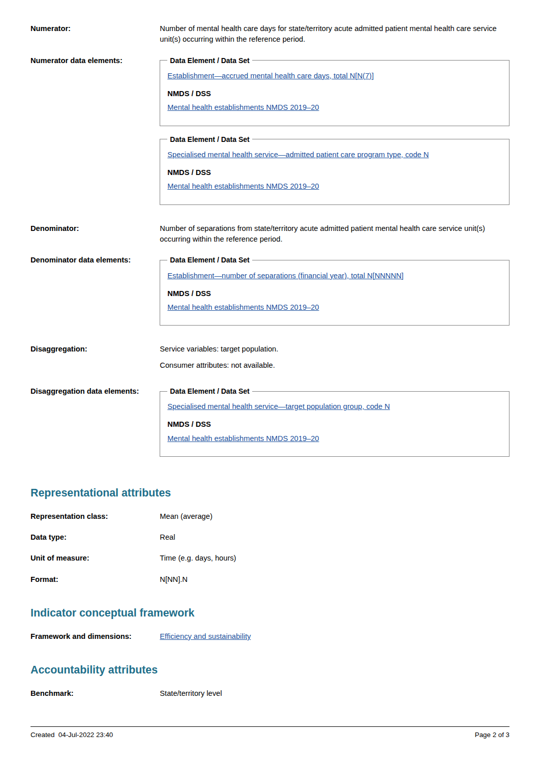| Numerator: | Number of mental health care days for state/territory acute admitted patient mental health care service unit(s) occurring within the reference period. |
| Numerator data elements: | Data Element / Data Set Establishment—accrued mental health care days, total N[N(7)] NMDS / DSS Mental health establishments NMDS 2019–20 Data Element / Data Set Specialised mental health service—admitted patient care program type, code N NMDS / DSS Mental health establishments NMDS 2019–20 |
| Denominator: | Number of separations from state/territory acute admitted patient mental health care service unit(s) occurring within the reference period. |
| Denominator data elements: | Data Element / Data Set Establishment—number of separations (financial year), total N[NNNNN] NMDS / DSS Mental health establishments NMDS 2019–20 |
| Disaggregation: | Service variables: target population. Consumer attributes: not available. |
| Disaggregation data elements: | Data Element / Data Set Specialised mental health service—target population group, code N NMDS / DSS Mental health establishments NMDS 2019–20 |
Representational attributes
| Representation class: | Mean (average) |
| Data type: | Real |
| Unit of measure: | Time (e.g. days, hours) |
| Format: | N[NN].N |
Indicator conceptual framework
| Framework and dimensions: | Efficiency and sustainability |
Accountability attributes
| Benchmark: | State/territory level |
Created 04-Jul-2022 23:40 Page 2 of 3